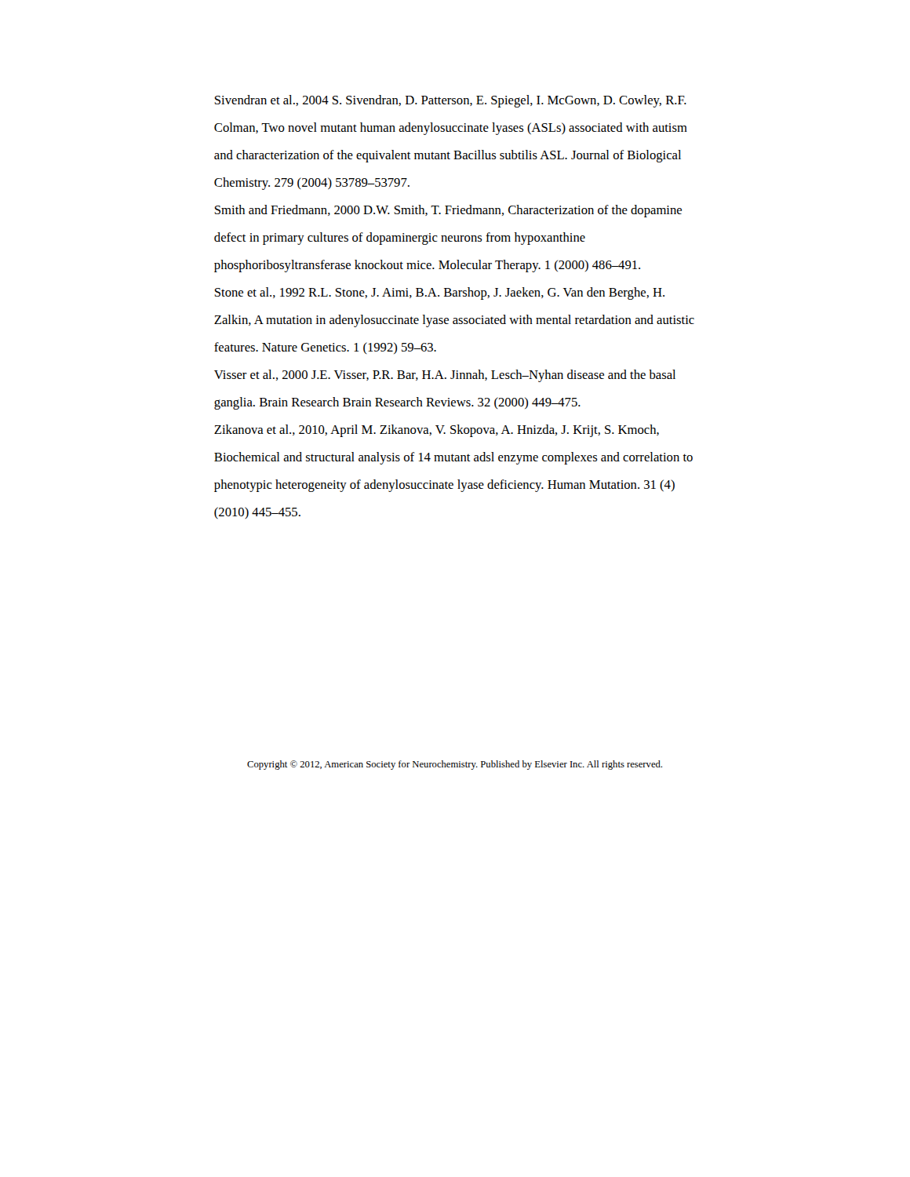Sivendran et al., 2004 S. Sivendran, D. Patterson, E. Spiegel, I. McGown, D. Cowley, R.F. Colman, Two novel mutant human adenylosuccinate lyases (ASLs) associated with autism and characterization of the equivalent mutant Bacillus subtilis ASL. Journal of Biological Chemistry. 279 (2004) 53789–53797.
Smith and Friedmann, 2000 D.W. Smith, T. Friedmann, Characterization of the dopamine defect in primary cultures of dopaminergic neurons from hypoxanthine phosphoribosyltransferase knockout mice. Molecular Therapy. 1 (2000) 486–491.
Stone et al., 1992 R.L. Stone, J. Aimi, B.A. Barshop, J. Jaeken, G. Van den Berghe, H. Zalkin, A mutation in adenylosuccinate lyase associated with mental retardation and autistic features. Nature Genetics. 1 (1992) 59–63.
Visser et al., 2000 J.E. Visser, P.R. Bar, H.A. Jinnah, Lesch–Nyhan disease and the basal ganglia. Brain Research Brain Research Reviews. 32 (2000) 449–475.
Zikanova et al., 2010, April M. Zikanova, V. Skopova, A. Hnizda, J. Krijt, S. Kmoch, Biochemical and structural analysis of 14 mutant adsl enzyme complexes and correlation to phenotypic heterogeneity of adenylosuccinate lyase deficiency. Human Mutation. 31 (4) (2010) 445–455.
Copyright © 2012, American Society for Neurochemistry. Published by Elsevier Inc. All rights reserved.